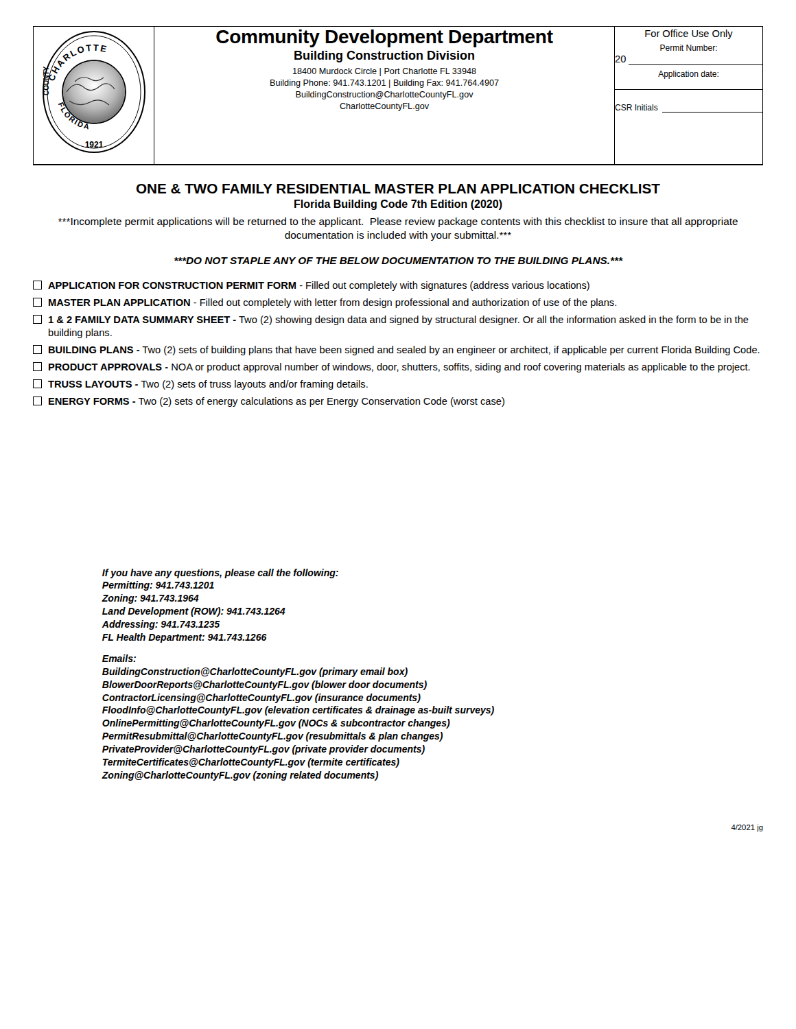| CHARLOTTE FLORIDA 1921 COUNTY | Community Development Department Building Construction Division 18400 Murdock Circle / Port Charlotte FL 33948 Building Phone: 941.743.1201 / Building Fax: 941.764.4907 BuildingConstruction@CharlotteCountyFL.gov CharlotteCountyFL.gov | For Office Use Only Permit Number: 20 Application date: CSR Initials |
ONE & TWO FAMILY RESIDENTIAL MASTER PLAN APPLICATION CHECKLIST
Florida Building Code 7th Edition (2020)
***Incomplete permit applications will be returned to the applicant. Please review package contents with this checklist to insure that all appropriate documentation is included with your submittal.***
***DO NOT STAPLE ANY OF THE BELOW DOCUMENTATION TO THE BUILDING PLANS.***
APPLICATION FOR CONSTRUCTION PERMIT FORM - Filled out completely with signatures (address various locations)
MASTER PLAN APPLICATION - Filled out completely with letter from design professional and authorization of use of the plans.
1 & 2 FAMILY DATA SUMMARY SHEET - Two (2) showing design data and signed by structural designer. Or all the information asked in the form to be in the building plans.
BUILDING PLANS - Two (2) sets of building plans that have been signed and sealed by an engineer or architect, if applicable per current Florida Building Code.
PRODUCT APPROVALS - NOA or product approval number of windows, door, shutters, soffits, siding and roof covering materials as applicable to the project.
TRUSS LAYOUTS - Two (2) sets of truss layouts and/or framing details.
ENERGY FORMS - Two (2) sets of energy calculations as per Energy Conservation Code (worst case)
If you have any questions, please call the following:
Permitting: 941.743.1201
Zoning: 941.743.1964
Land Development (ROW): 941.743.1264
Addressing: 941.743.1235
FL Health Department: 941.743.1266
Emails:
BuildingConstruction@CharlotteCountyFL.gov (primary email box)
BlowerDoorReports@CharlotteCountyFL.gov (blower door documents)
ContractorLicensing@CharlotteCountyFL.gov (insurance documents)
FloodInfo@CharlotteCountyFL.gov (elevation certificates & drainage as-built surveys)
OnlinePermitting@CharlotteCountyFL.gov (NOCs & subcontractor changes)
PermitResubmittal@CharlotteCountyFL.gov (resubmittals & plan changes)
PrivateProvider@CharlotteCountyFL.gov (private provider documents)
TermiteCertificates@CharlotteCountyFL.gov (termite certificates)
Zoning@CharlotteCountyFL.gov (zoning related documents)
4/2021 jg